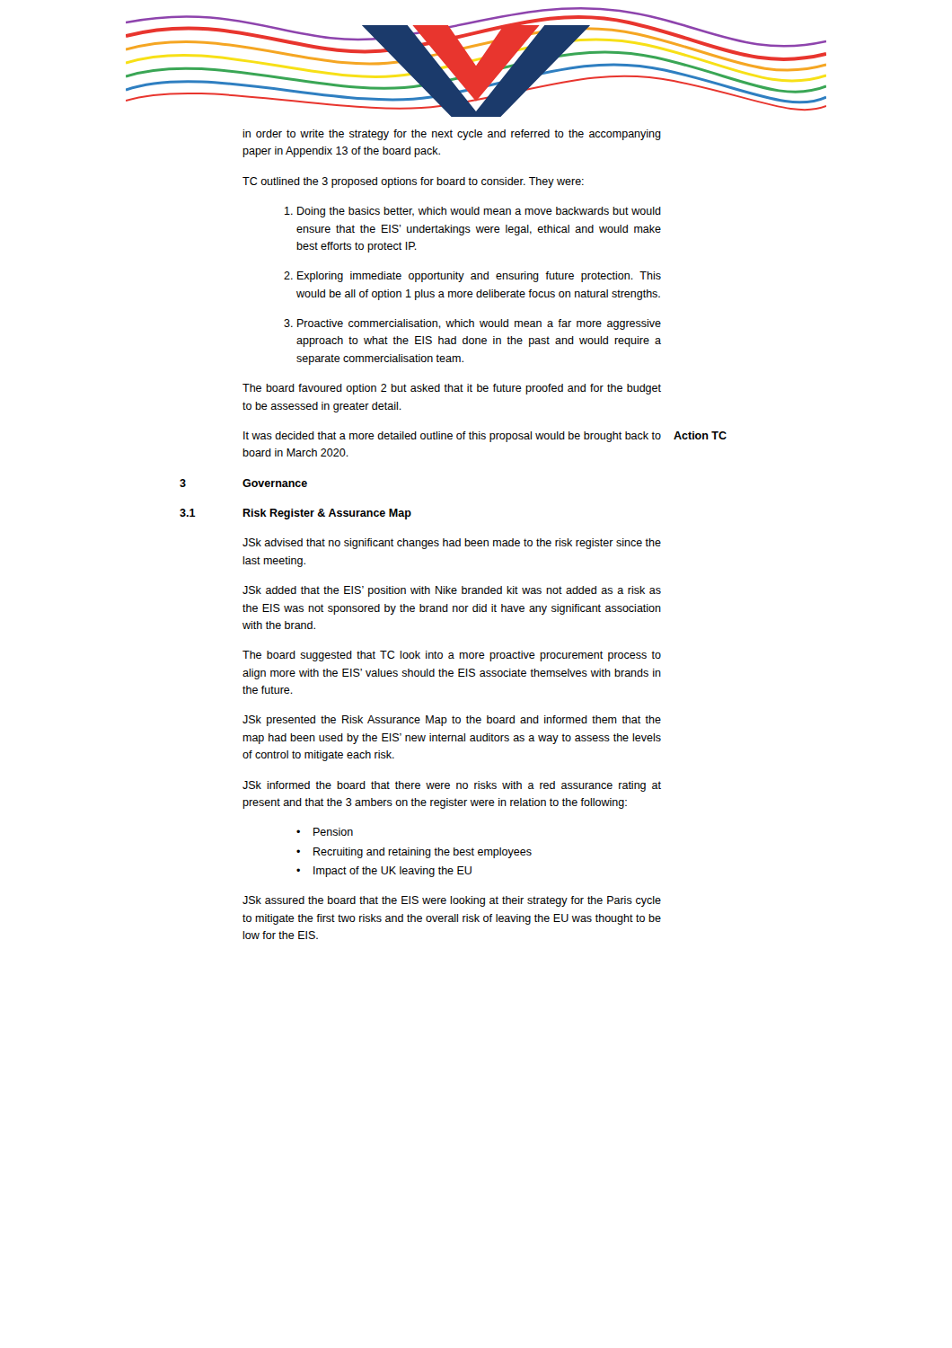ENGLISH
INSTITUTE OF
SPORT
in order to write the strategy for the next cycle and referred to the accompanying paper in Appendix 13 of the board pack.
TC outlined the 3 proposed options for board to consider. They were:
Doing the basics better, which would mean a move backwards but would ensure that the EIS’ undertakings were legal, ethical and would make best efforts to protect IP.
Exploring immediate opportunity and ensuring future protection. This would be all of option 1 plus a more deliberate focus on natural strengths.
Proactive commercialisation, which would mean a far more aggressive approach to what the EIS had done in the past and would require a separate commercialisation team.
The board favoured option 2 but asked that it be future proofed and for the budget to be assessed in greater detail.
It was decided that a more detailed outline of this proposal would be brought back to board in March 2020.
Action TC
3
Governance
3.1
Risk Register & Assurance Map
JSk advised that no significant changes had been made to the risk register since the last meeting.
JSk added that the EIS’ position with Nike branded kit was not added as a risk as the EIS was not sponsored by the brand nor did it have any significant association with the brand.
The board suggested that TC look into a more proactive procurement process to align more with the EIS’ values should the EIS associate themselves with brands in the future.
JSk presented the Risk Assurance Map to the board and informed them that the map had been used by the EIS’ new internal auditors as a way to assess the levels of control to mitigate each risk.
JSk informed the board that there were no risks with a red assurance rating at present and that the 3 ambers on the register were in relation to the following:
Pension
Recruiting and retaining the best employees
Impact of the UK leaving the EU
JSk assured the board that the EIS were looking at their strategy for the Paris cycle to mitigate the first two risks and the overall risk of leaving the EU was thought to be low for the EIS.